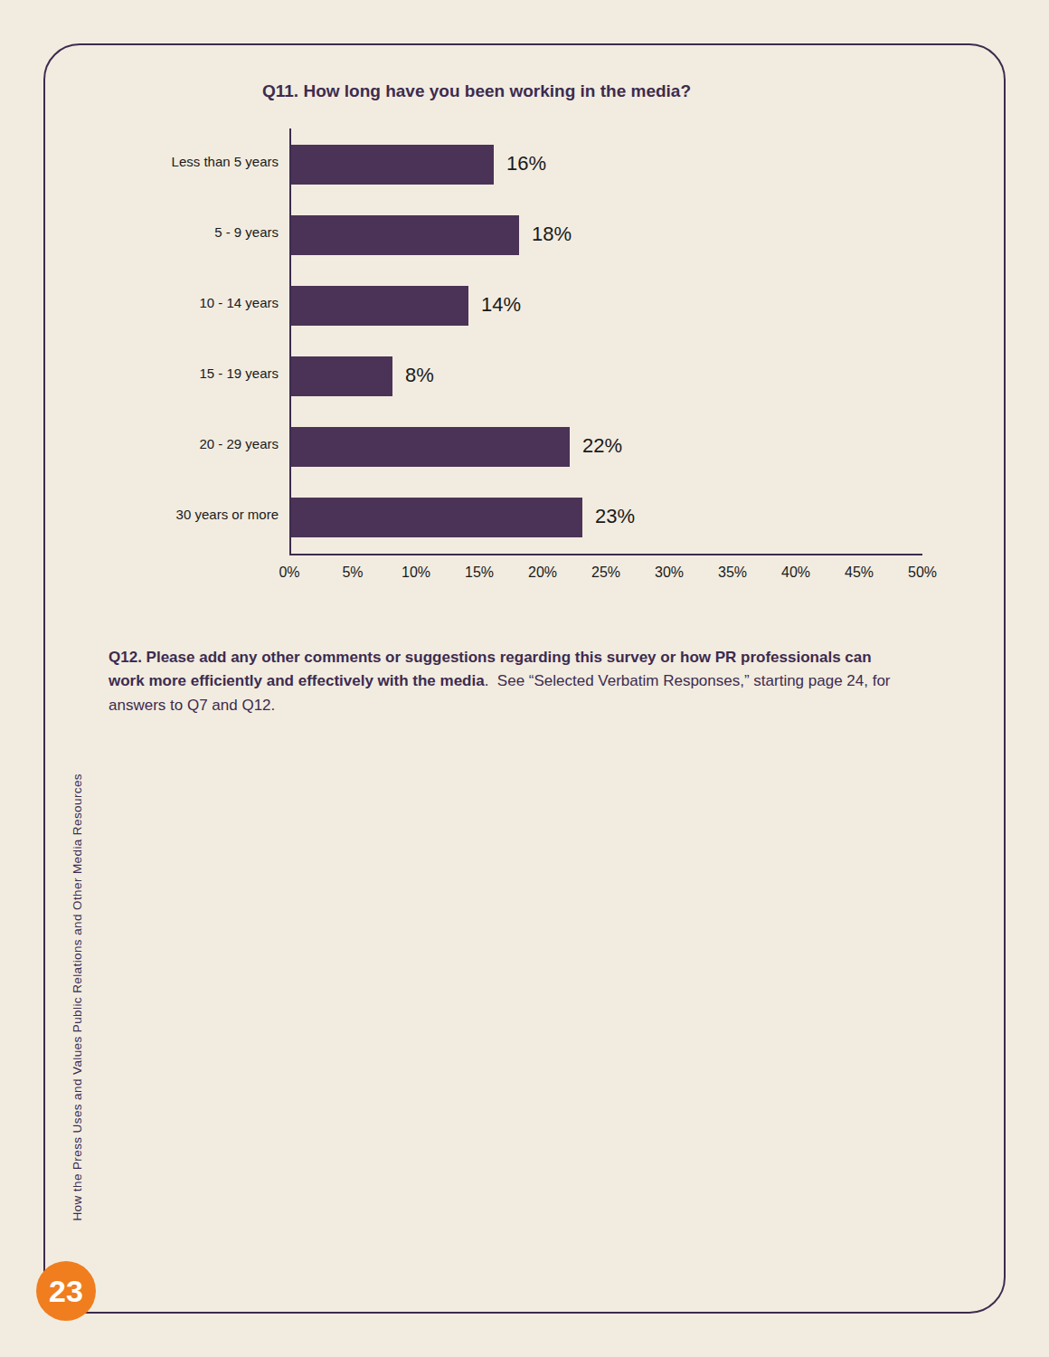Q11. How long have you been working in the media?
Less than 5 years
16%
5 - 9 years
18%
10 - 14 years
14%
15 - 19 years
8%
20 - 29 years
22%
30 years or more
23%
0% 5% 10% 15% 20% 25% 30% 35% 40% 45% 50%
Q12. Please add any other comments or suggestions regarding this survey or how PR professionals can work more efficiently and effectively with the media. See “Selected Verbatim Responses,” starting page 24, for answers to Q7 and Q12.
How the Press Uses and Values Public Relations and Other Media Resources
23